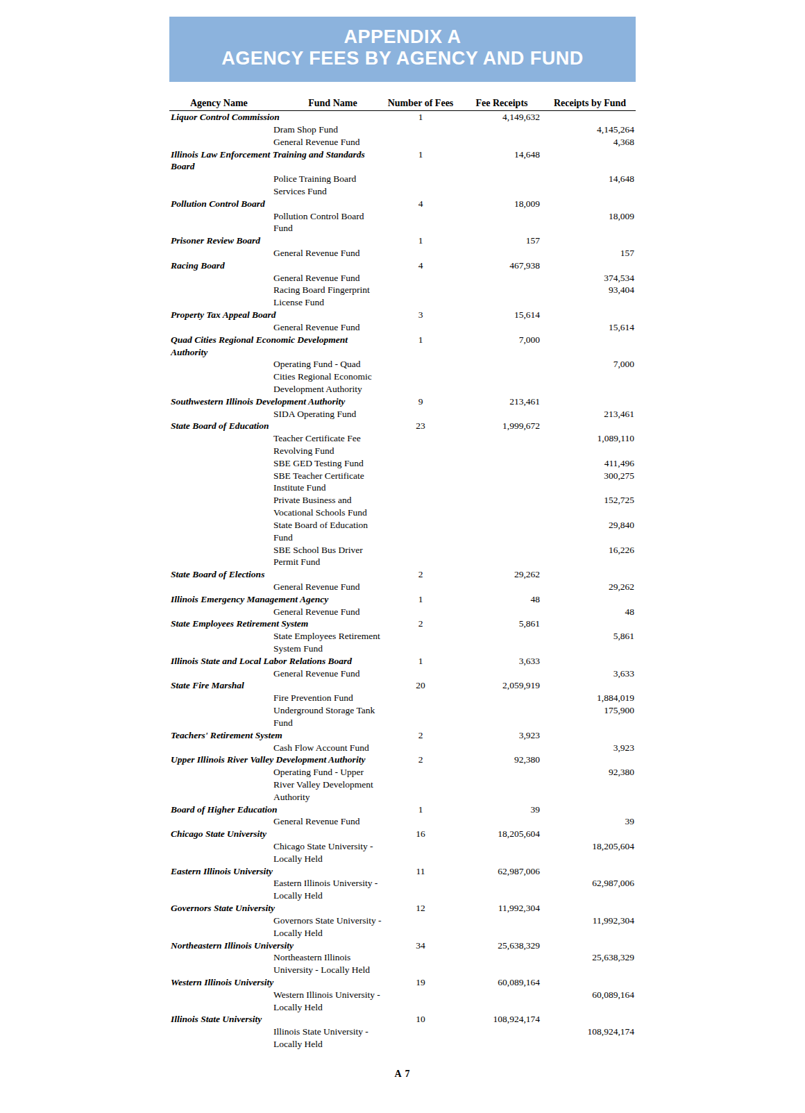APPENDIX A
AGENCY FEES BY AGENCY AND FUND
| Agency Name | Fund Name | Number of Fees | Fee Receipts | Receipts by Fund |
| --- | --- | --- | --- | --- |
| Liquor Control Commission | 1 | 4,149,632 | |
| Dram Shop Fund | | | 4,145,264 |
| General Revenue Fund | | | 4,368 |
| Illinois Law Enforcement Training and Standards Board | 1 | 14,648 | |
| Police Training Board Services Fund | | | 14,648 |
| Pollution Control Board | 4 | 18,009 | |
| Pollution Control Board Fund | | | 18,009 |
| Prisoner Review Board | 1 | 157 | |
| General Revenue Fund | | | 157 |
| Racing Board | 4 | 467,938 | |
| General Revenue Fund | | | 374,534 |
| Racing Board Fingerprint License Fund | | | 93,404 |
| Property Tax Appeal Board | 3 | 15,614 | |
| General Revenue Fund | | | 15,614 |
| Quad Cities Regional Economic Development Authority | 1 | 7,000 | |
| Operating Fund - Quad Cities Regional Economic Development Authority | | | 7,000 |
| Southwestern Illinois Development Authority | 9 | 213,461 | |
| SIDA Operating Fund | | | 213,461 |
| State Board of Education | 23 | 1,999,672 | |
| Teacher Certificate Fee Revolving Fund | | | 1,089,110 |
| SBE GED Testing Fund | | | 411,496 |
| SBE Teacher Certificate Institute Fund | | | 300,275 |
| Private Business and Vocational Schools Fund | | | 152,725 |
| State Board of Education Fund | | | 29,840 |
| SBE School Bus Driver Permit Fund | | | 16,226 |
| State Board of Elections | 2 | 29,262 | |
| General Revenue Fund | | | 29,262 |
| Illinois Emergency Management Agency | 1 | 48 | |
| General Revenue Fund | | | 48 |
| State Employees Retirement System | 2 | 5,861 | |
| State Employees Retirement System Fund | | | 5,861 |
| Illinois State and Local Labor Relations Board | 1 | 3,633 | |
| General Revenue Fund | | | 3,633 |
| State Fire Marshal | 20 | 2,059,919 | |
| Fire Prevention Fund | | | 1,884,019 |
| Underground Storage Tank Fund | | | 175,900 |
| Teachers' Retirement System | 2 | 3,923 | |
| Cash Flow Account Fund | | | 3,923 |
| Upper Illinois River Valley Development Authority | 2 | 92,380 | |
| Operating Fund - Upper River Valley Development Authority | | | 92,380 |
| Board of Higher Education | 1 | 39 | |
| General Revenue Fund | | | 39 |
| Chicago State University | 16 | 18,205,604 | |
| Chicago State University - Locally Held | | | 18,205,604 |
| Eastern Illinois University | 11 | 62,987,006 | |
| Eastern Illinois University - Locally Held | | | 62,987,006 |
| Governors State University | 12 | 11,992,304 | |
| Governors State University - Locally Held | | | 11,992,304 |
| Northeastern Illinois University | 34 | 25,638,329 | |
| Northeastern Illinois University - Locally Held | | | 25,638,329 |
| Western Illinois University | 19 | 60,089,164 | |
| Western Illinois University - Locally Held | | | 60,089,164 |
| Illinois State University | 10 | 108,924,174 | |
| Illinois State University - Locally Held | | | 108,924,174 |
A 7